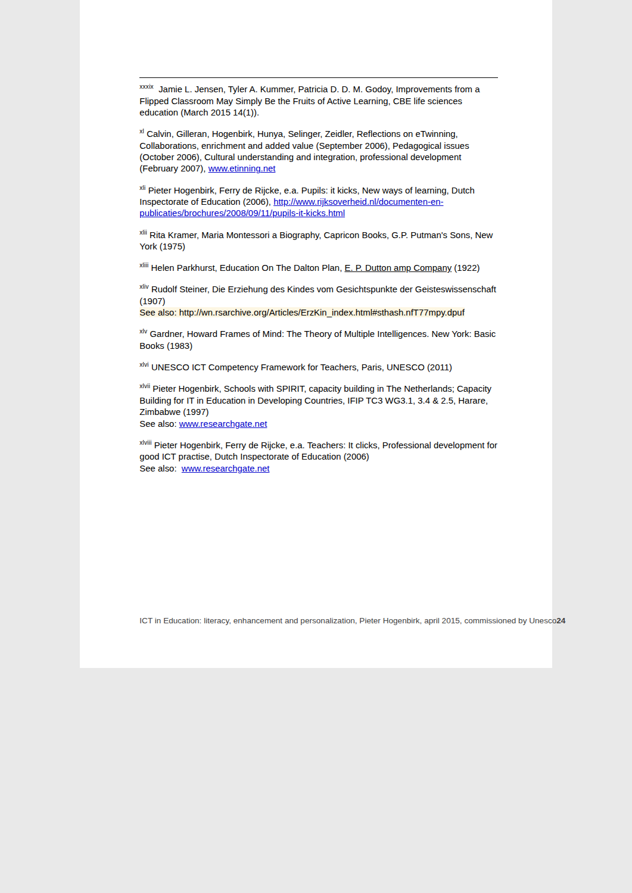xxxix Jamie L. Jensen, Tyler A. Kummer, Patricia D. D. M. Godoy, Improvements from a Flipped Classroom May Simply Be the Fruits of Active Learning, CBE life sciences education (March 2015 14(1)).
xl Calvin, Gilleran, Hogenbirk, Hunya, Selinger, Zeidler, Reflections on eTwinning, Collaborations, enrichment and added value (September 2006), Pedagogical issues (October 2006), Cultural understanding and integration, professional development (February 2007), www.etinning.net
xli Pieter Hogenbirk, Ferry de Rijcke, e.a. Pupils: it kicks, New ways of learning, Dutch Inspectorate of Education (2006), http://www.rijksoverheid.nl/documenten-en-publicaties/brochures/2008/09/11/pupils-it-kicks.html
xlii Rita Kramer, Maria Montessori a Biography, Capricon Books, G.P. Putman's Sons, New York (1975)
xliii Helen Parkhurst, Education On The Dalton Plan, E. P. Dutton amp Company (1922)
xliv Rudolf Steiner, Die Erziehung des Kindes vom Gesichtspunkte der Geisteswissenschaft (1907)
See also: http://wn.rsarchive.org/Articles/ErzKin_index.html#sthash.nfT77mpy.dpuf
xlv Gardner, Howard Frames of Mind: The Theory of Multiple Intelligences. New York: Basic Books (1983)
xlvi UNESCO ICT Competency Framework for Teachers, Paris, UNESCO (2011)
xlvii Pieter Hogenbirk, Schools with SPIRIT, capacity building in The Netherlands; Capacity Building for IT in Education in Developing Countries, IFIP TC3 WG3.1, 3.4 & 2.5, Harare, Zimbabwe (1997)
See also: www.researchgate.net
xlviii Pieter Hogenbirk, Ferry de Rijcke, e.a. Teachers: It clicks, Professional development for good ICT practise, Dutch Inspectorate of Education (2006)
See also: www.researchgate.net
ICT in Education: literacy, enhancement and personalization, Pieter Hogenbirk, april 2015, commissioned by Unesco 24